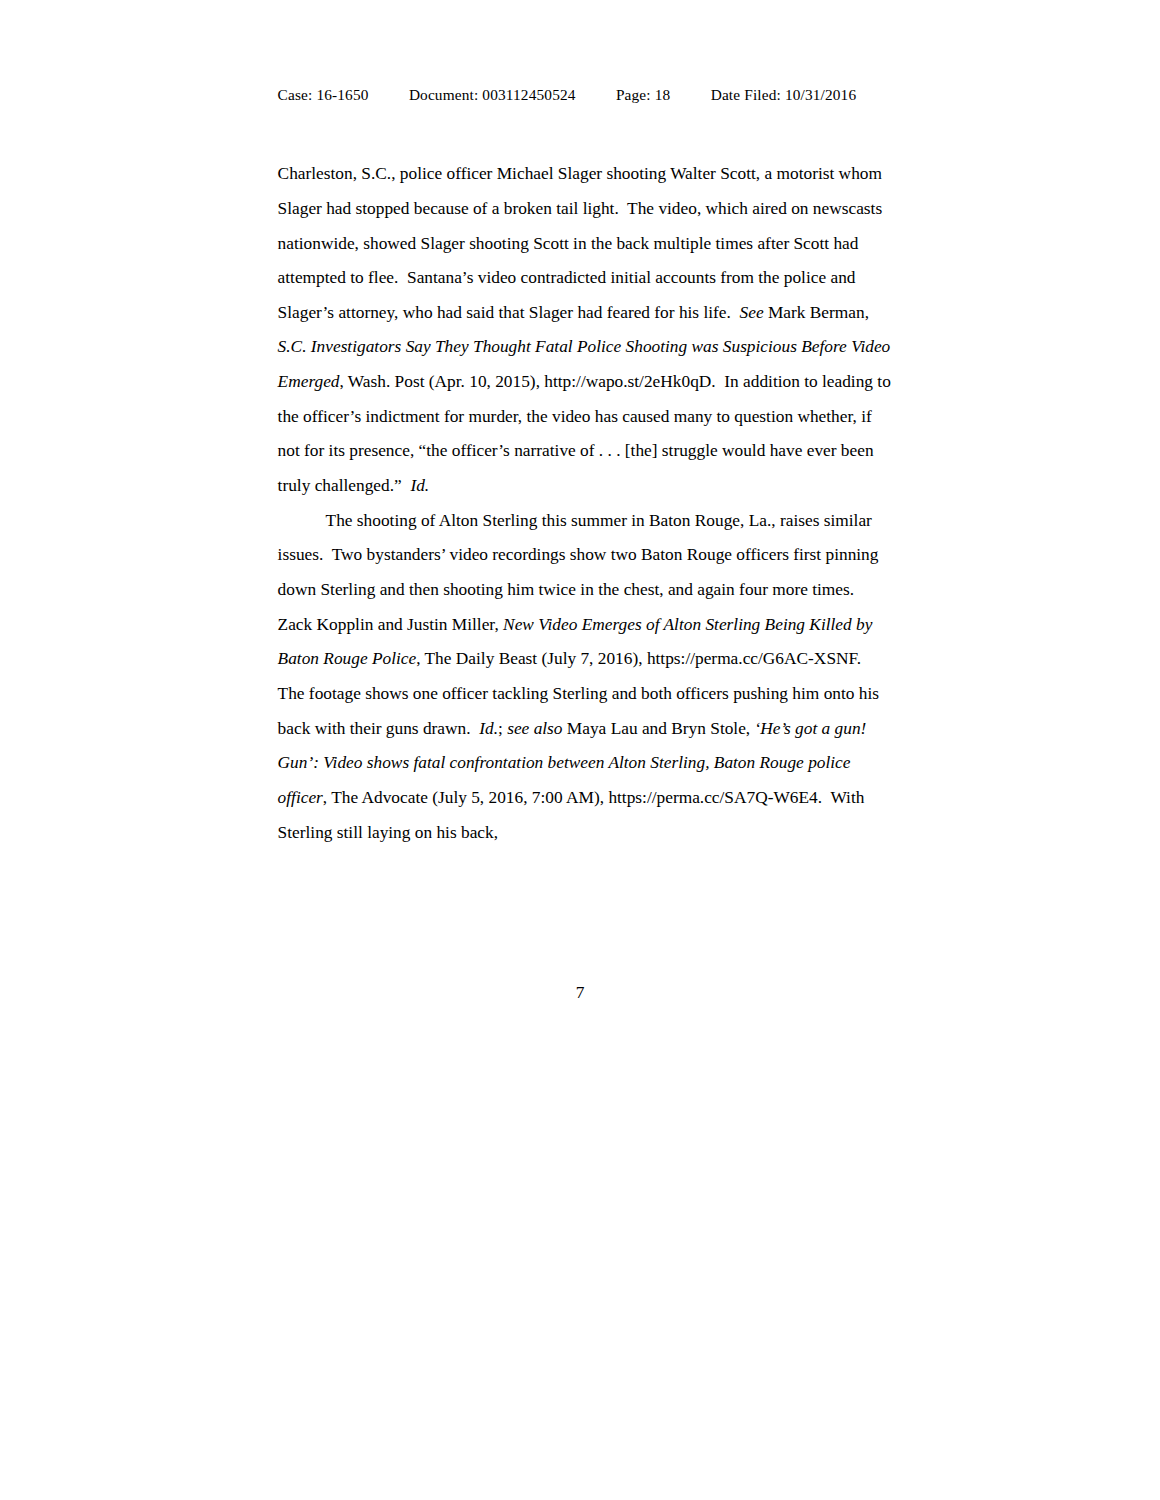Case: 16-1650 Document: 003112450524 Page: 18 Date Filed: 10/31/2016
Charleston, S.C., police officer Michael Slager shooting Walter Scott, a motorist whom Slager had stopped because of a broken tail light. The video, which aired on newscasts nationwide, showed Slager shooting Scott in the back multiple times after Scott had attempted to flee. Santana’s video contradicted initial accounts from the police and Slager’s attorney, who had said that Slager had feared for his life. See Mark Berman, S.C. Investigators Say They Thought Fatal Police Shooting was Suspicious Before Video Emerged, Wash. Post (Apr. 10, 2015), http://wapo.st/2eHk0qD. In addition to leading to the officer’s indictment for murder, the video has caused many to question whether, if not for its presence, “the officer’s narrative of . . . [the] struggle would have ever been truly challenged.” Id.
The shooting of Alton Sterling this summer in Baton Rouge, La., raises similar issues. Two bystanders’ video recordings show two Baton Rouge officers first pinning down Sterling and then shooting him twice in the chest, and again four more times. Zack Kopplin and Justin Miller, New Video Emerges of Alton Sterling Being Killed by Baton Rouge Police, The Daily Beast (July 7, 2016), https://perma.cc/G6AC-XSNF. The footage shows one officer tackling Sterling and both officers pushing him onto his back with their guns drawn. Id.; see also Maya Lau and Bryn Stole, ‘He’s got a gun! Gun’: Video shows fatal confrontation between Alton Sterling, Baton Rouge police officer, The Advocate (July 5, 2016, 7:00 AM), https://perma.cc/SA7Q-W6E4. With Sterling still laying on his back,
7